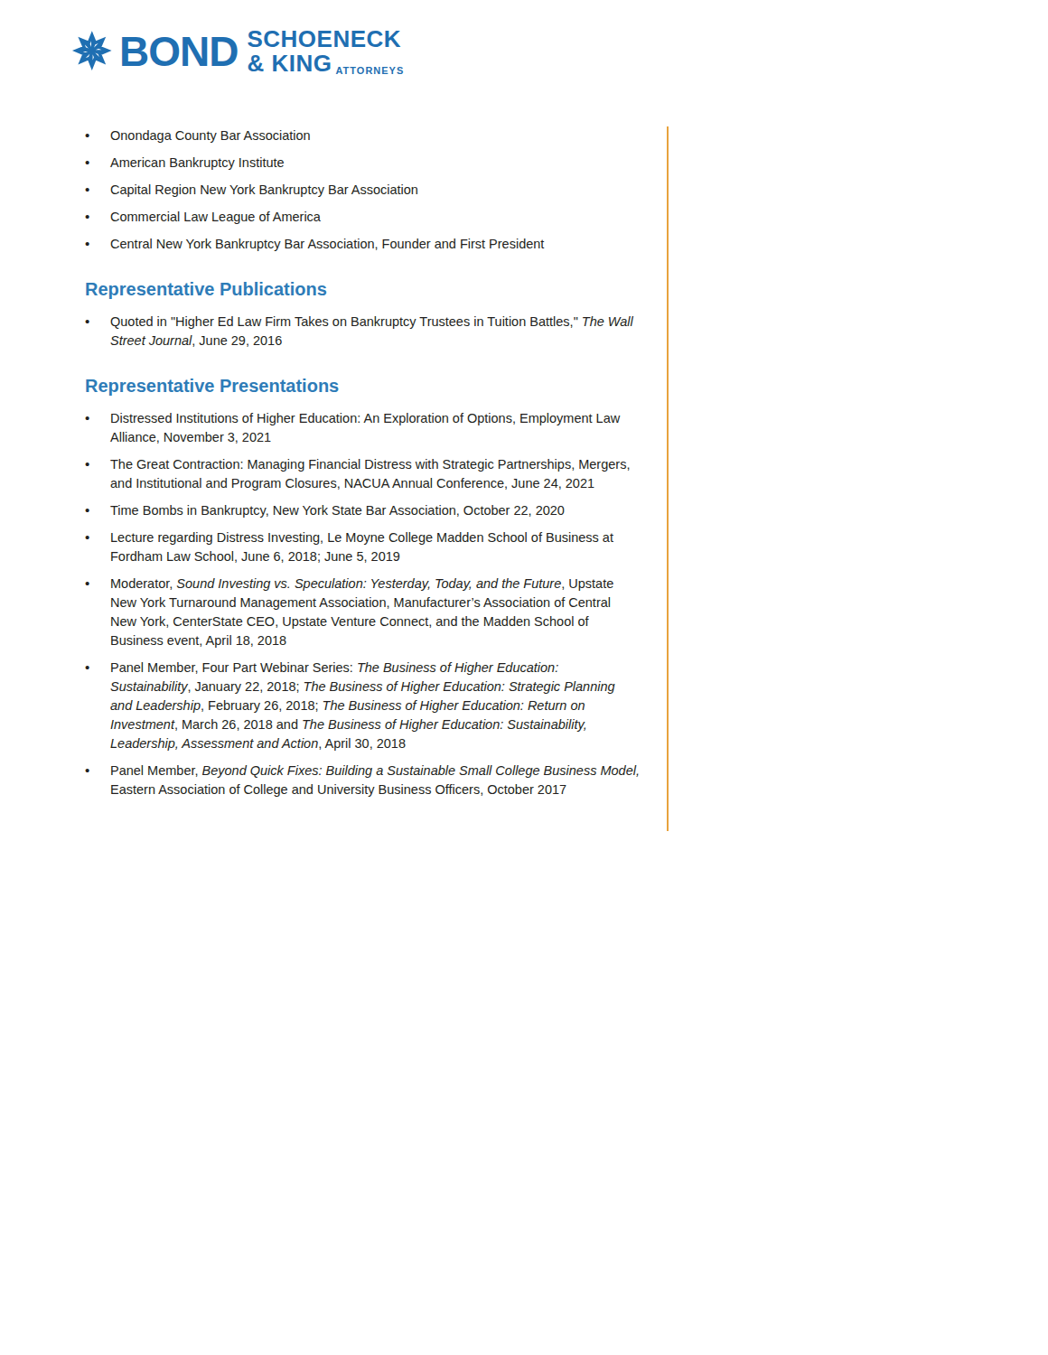✵
BOND SCHOENECK & KINGATTORNEYS
Onondaga County Bar Association
American Bankruptcy Institute
Capital Region New York Bankruptcy Bar Association
Commercial Law League of America
Central New York Bankruptcy Bar Association, Founder and First President
Representative Publications
Quoted in "Higher Ed Law Firm Takes on Bankruptcy Trustees in Tuition Battles," The Wall Street Journal, June 29, 2016
Representative Presentations
Distressed Institutions of Higher Education: An Exploration of Options, Employment Law Alliance, November 3, 2021
The Great Contraction: Managing Financial Distress with Strategic Partnerships, Mergers, and Institutional and Program Closures, NACUA Annual Conference, June 24, 2021
Time Bombs in Bankruptcy, New York State Bar Association, October 22, 2020
Lecture regarding Distress Investing, Le Moyne College Madden School of Business at Fordham Law School, June 6, 2018; June 5, 2019
Moderator, Sound Investing vs. Speculation: Yesterday, Today, and the Future, Upstate New York Turnaround Management Association, Manufacturer’s Association of Central New York, CenterState CEO, Upstate Venture Connect, and the Madden School of Business event, April 18, 2018
Panel Member, Four Part Webinar Series: The Business of Higher Education: Sustainability, January 22, 2018; The Business of Higher Education: Strategic Planning and Leadership, February 26, 2018; The Business of Higher Education: Return on Investment, March 26, 2018 and The Business of Higher Education: Sustainability, Leadership, Assessment and Action, April 30, 2018
Panel Member, Beyond Quick Fixes: Building a Sustainable Small College Business Model, Eastern Association of College and University Business Officers, October 2017